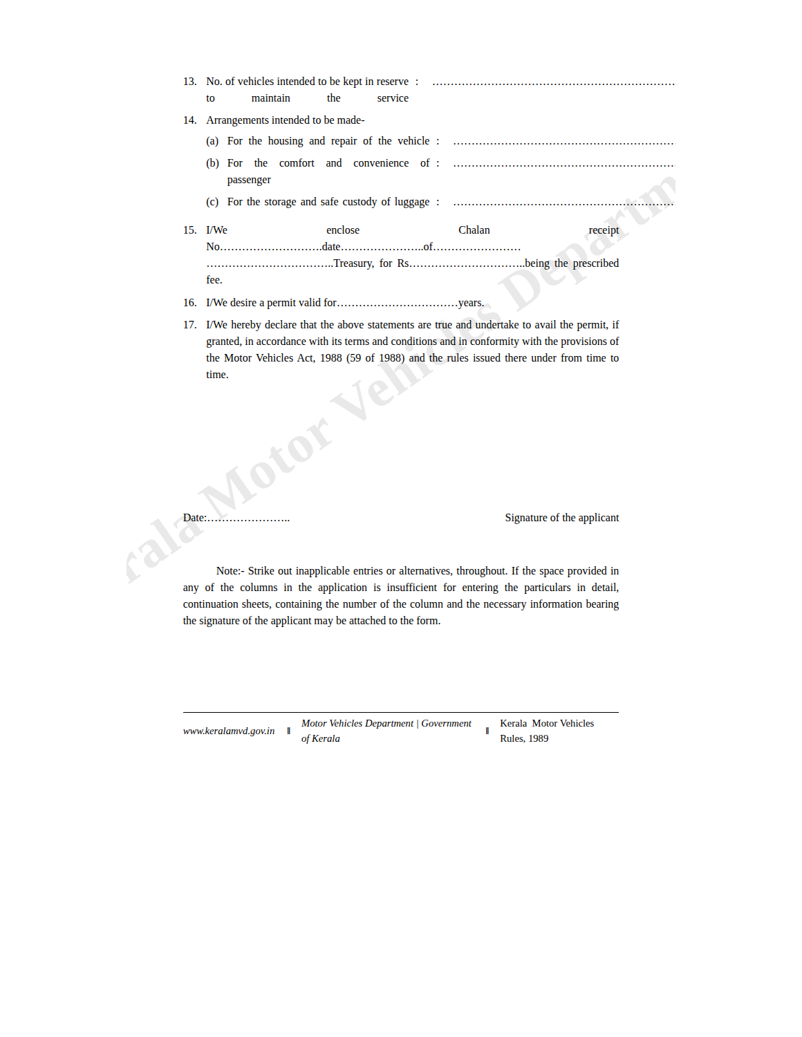Kerala Motor Vehicles Department
13. No. of vehicles intended to be kept in reserve to maintain the service : ……………………………………………………………
14. Arrangements intended to be made-
(a) For the housing and repair of the vehicle : …………………………………………………………….
(b) For the comfort and convenience of passenger : …………………………………………………………….
(c) For the storage and safe custody of luggage : …………………………………………………………….
15.
I/We enclose Chalan receipt No……………………….date…………………..of…………………… ……………………………..Treasury, for Rs…………………………..being the prescribed fee.
16. I/We desire a permit valid for……………………………years.
17.
I/We hereby declare that the above statements are true and undertake to avail the permit, if granted, in accordance with its terms and conditions and in conformity with the provisions of the Motor Vehicles Act, 1988 (59 of 1988) and the rules issued there under from time to time.
Date:…………………..
Signature of the applicant
Note:- Strike out inapplicable entries or alternatives, throughout. If the space provided in any of the columns in the application is insufficient for entering the particulars in detail, continuation sheets, containing the number of the column and the necessary information bearing the signature of the applicant may be attached to the form.
www.keralamvd.gov.in ‖ Motor Vehicles Department | Government of Kerala ‖ Kerala Motor Vehicles Rules, 1989